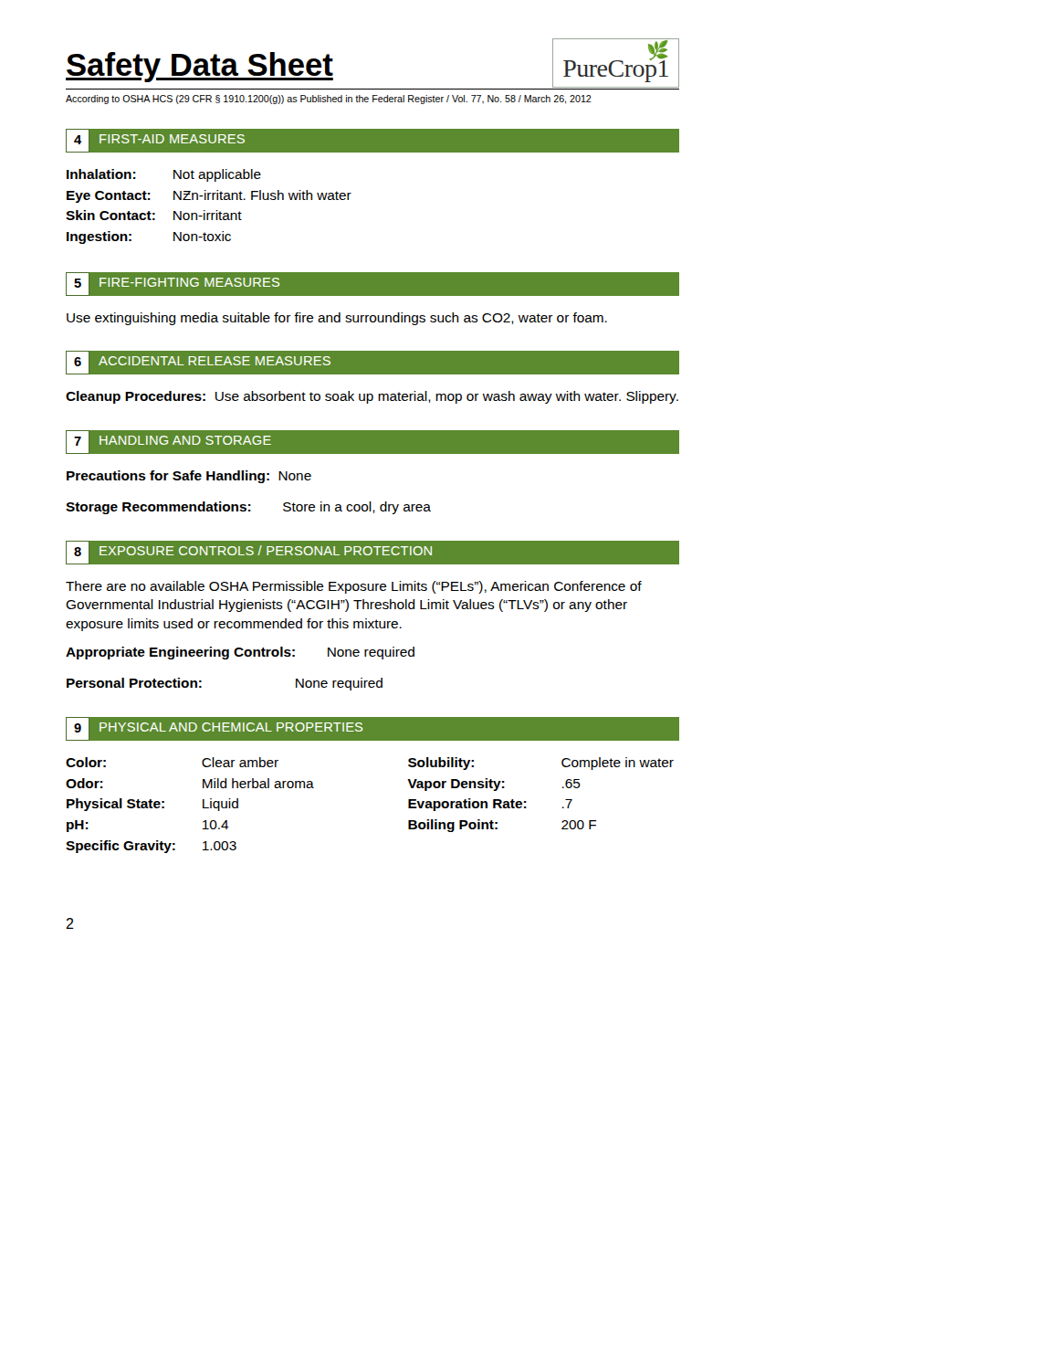🌿 PureCrop1
Safety Data Sheet
According to OSHA HCS (29 CFR § 1910.1200(g)) as Published in the Federal Register / Vol. 77, No. 58 / March 26, 2012
4
FIRST-AID MEASURES
| Inhalation: | Not applicable |
| Eye Contact: | N Z n-irritant. Flush with water |
| Skin Contact: | Non-irritant |
| Ingestion: | Non-toxic |
5
FIRE-FIGHTING MEASURES
Use extinguishing media suitable for fire and surroundings such as CO2, water or foam.
6
ACCIDENTAL RELEASE MEASURES
Cleanup Procedures: Use absorbent to soak up material, mop or wash away with water. Slippery.
7
HANDLING AND STORAGE
Precautions for Safe Handling: None
Storage Recommendations: Store in a cool, dry area
8
EXPOSURE CONTROLS / PERSONAL PROTECTION
There are no available OSHA Permissible Exposure Limits (“PELs”), American Conference of Governmental Industrial Hygienists (“ACGIH”) Threshold Limit Values (“TLVs”) or any other exposure limits used or recommended for this mixture.
Appropriate Engineering Controls: None required
Personal Protection: None required
9
PHYSICAL AND CHEMICAL PROPERTIES
| Color: | Clear amber | Solubility: | Complete in water |
| Odor: | Mild herbal aroma | Vapor Density: | .65 |
| Physical State: | Liquid | Evaporation Rate: | .7 |
| pH: | 10.4 | Boiling Point: | 200 F |
| Specific Gravity: | 1.003 | | |
2